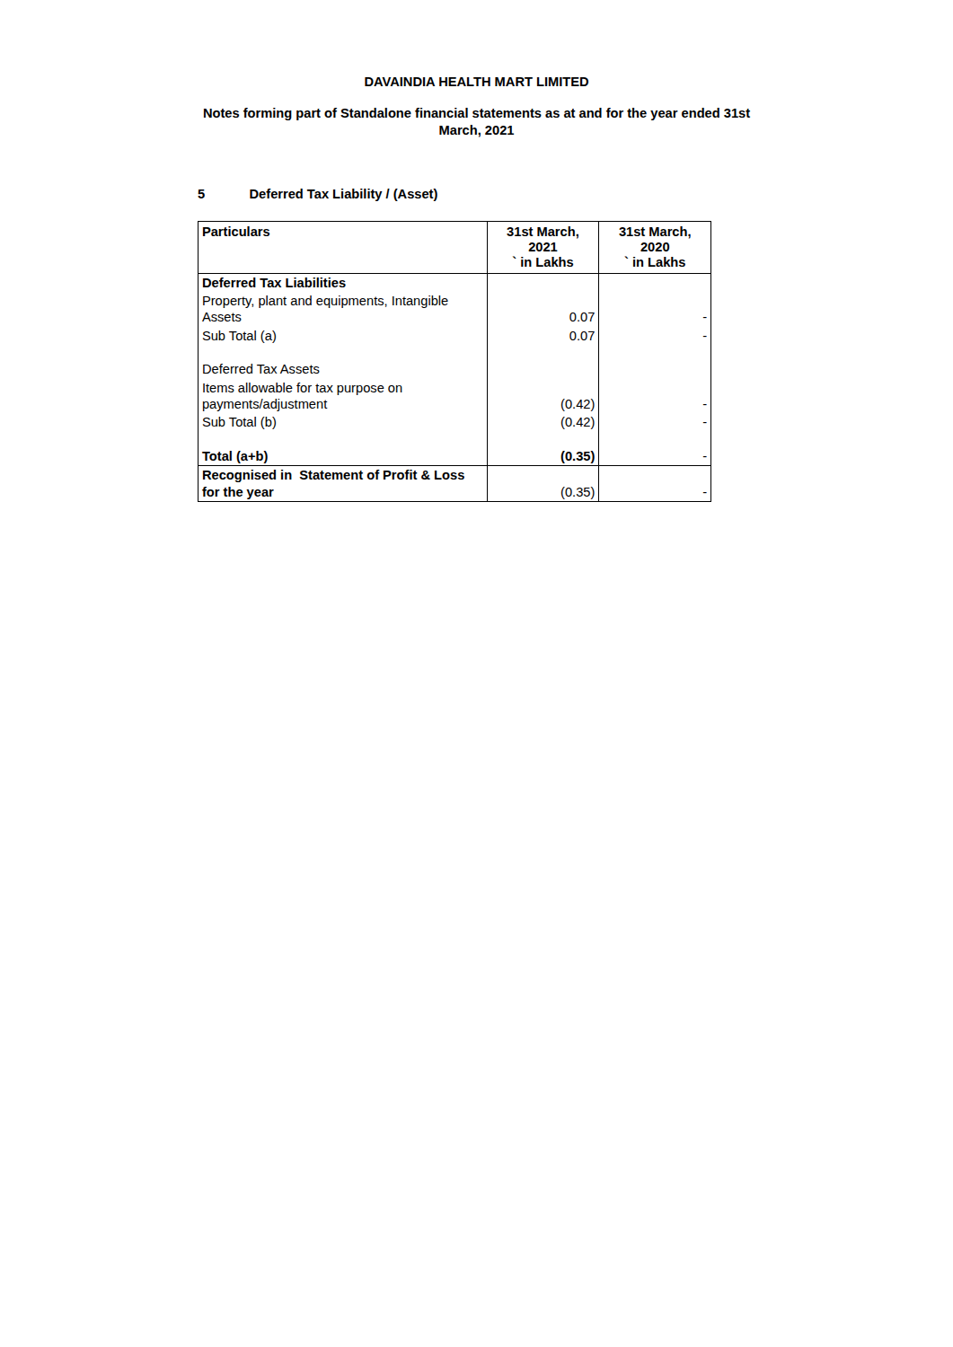DAVAINDIA HEALTH MART LIMITED
Notes forming part of Standalone financial statements as at and for the year ended 31st March, 2021
5 Deferred Tax Liability / (Asset)
| Particulars | 31st March, 2021 ` in Lakhs | 31st March, 2020 ` in Lakhs |
| --- | --- | --- |
| Deferred Tax Liabilities | | |
| Property, plant and equipments, Intangible Assets | 0.07 | - |
| Sub Total (a) | 0.07 | - |
| Deferred Tax Assets | | |
| Items allowable for tax purpose on payments/adjustment | (0.42) | - |
| Sub Total (b) | (0.42) | - |
| Total (a+b) | (0.35) | - |
| Recognised in Statement of Profit & Loss for the year | (0.35) | - |